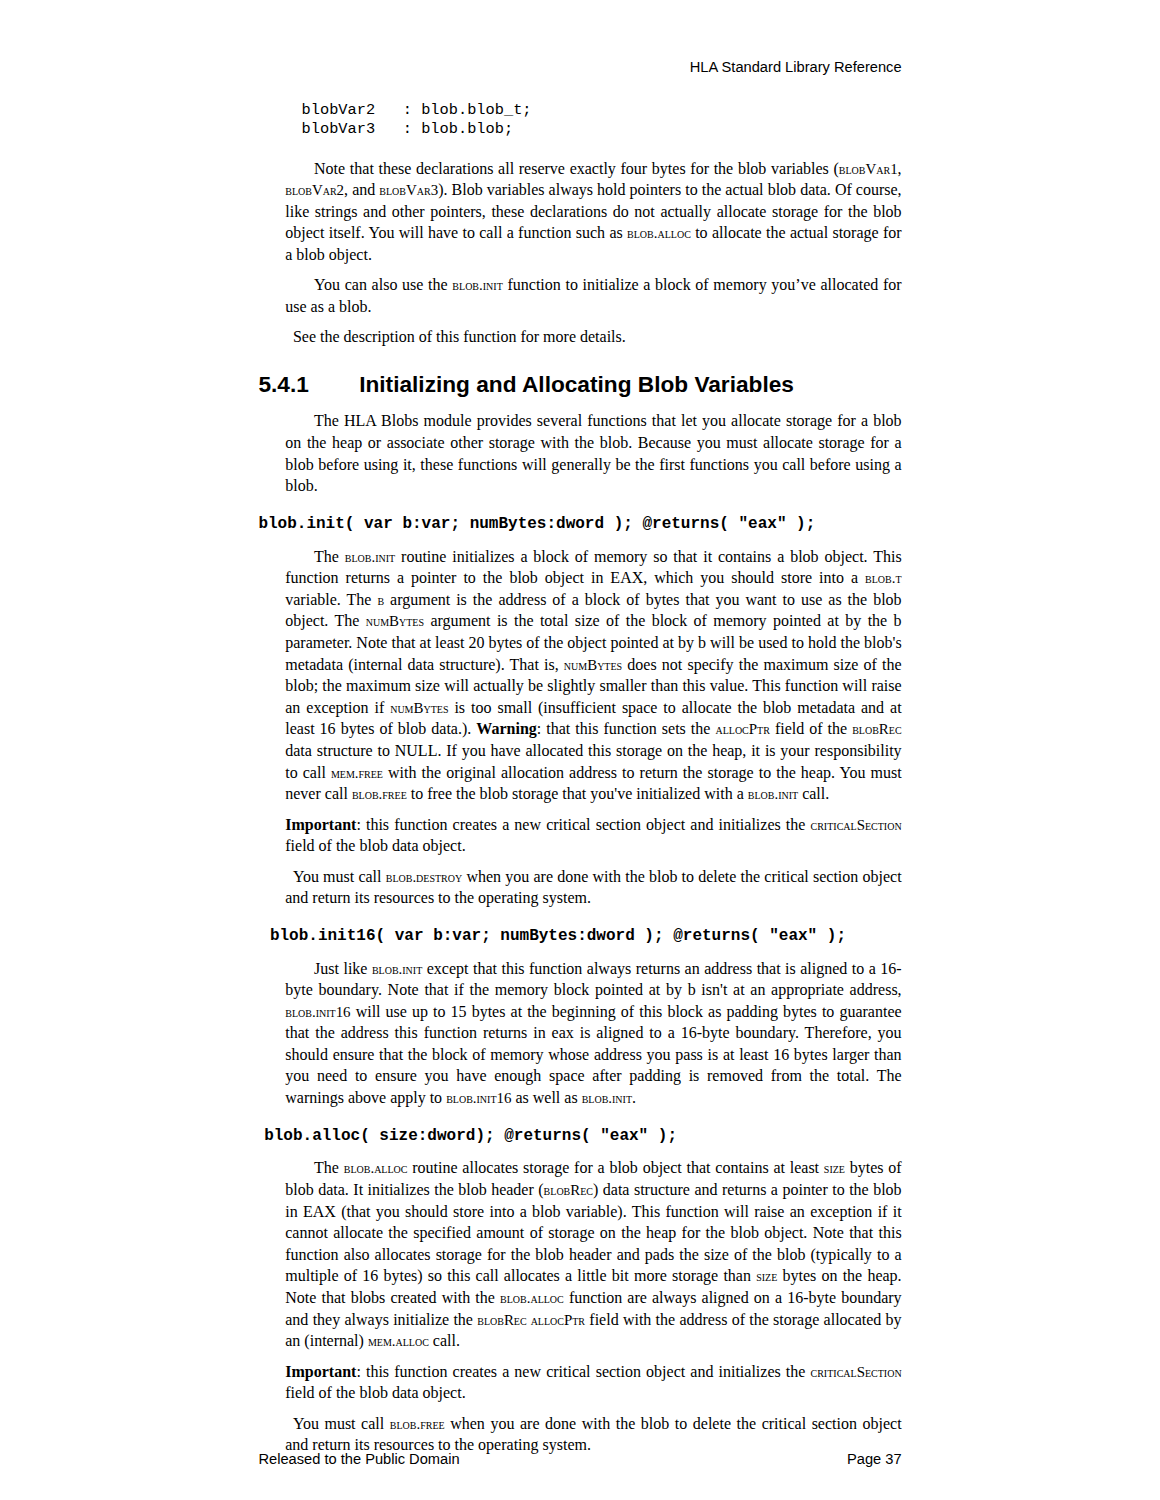HLA Standard Library Reference
blobVar2   : blob.blob_t;
blobVar3   : blob.blob;
Note that these declarations all reserve exactly four bytes for the blob variables (blobVar1, blobVar2, and blobVar3). Blob variables always hold pointers to the actual blob data. Of course, like strings and other pointers, these declarations do not actually allocate storage for the blob object itself. You will have to call a function such as blob.alloc to allocate the actual storage for a blob object.
You can also use the blob.init function to initialize a block of memory you’ve allocated for use as a blob.
See the description of this function for more details.
5.4.1
Initializing and Allocating Blob Variables
The HLA Blobs module provides several functions that let you allocate storage for a blob on the heap or associate other storage with the blob. Because you must allocate storage for a blob before using it, these functions will generally be the first functions you call before using a blob.
blob.init( var b:var; numBytes:dword ); @returns( "eax" );
The blob.init routine initializes a block of memory so that it contains a blob object. This function returns a pointer to the blob object in EAX, which you should store into a blob.t variable. The b argument is the address of a block of bytes that you want to use as the blob object. The numBytes argument is the total size of the block of memory pointed at by the b parameter. Note that at least 20 bytes of the object pointed at by b will be used to hold the blob's metadata (internal data structure). That is, numBytes does not specify the maximum size of the blob; the maximum size will actually be slightly smaller than this value. This function will raise an exception if numBytes is too small (insufficient space to allocate the blob metadata and at least 16 bytes of blob data.). Warning: that this function sets the allocPtr field of the blobRec data structure to NULL. If you have allocated this storage on the heap, it is your responsibility to call mem.free with the original allocation address to return the storage to the heap. You must never call blob.free to free the blob storage that you've initialized with a blob.init call.
Important: this function creates a new critical section object and initializes the criticalSection field of the blob data object.
You must call blob.destroy when you are done with the blob to delete the critical section object and return its resources to the operating system.
blob.init16( var b:var; numBytes:dword ); @returns( "eax" );
Just like blob.init except that this function always returns an address that is aligned to a 16-byte boundary. Note that if the memory block pointed at by b isn't at an appropriate address, blob.init16 will use up to 15 bytes at the beginning of this block as padding bytes to guarantee that the address this function returns in eax is aligned to a 16-byte boundary. Therefore, you should ensure that the block of memory whose address you pass is at least 16 bytes larger than you need to ensure you have enough space after padding is removed from the total. The warnings above apply to blob.init16 as well as blob.init.
blob.alloc( size:dword); @returns( "eax" );
The blob.alloc routine allocates storage for a blob object that contains at least size bytes of blob data. It initializes the blob header (blobRec) data structure and returns a pointer to the blob in EAX (that you should store into a blob variable). This function will raise an exception if it cannot allocate the specified amount of storage on the heap for the blob object. Note that this function also allocates storage for the blob header and pads the size of the blob (typically to a multiple of 16 bytes) so this call allocates a little bit more storage than size bytes on the heap. Note that blobs created with the blob.alloc function are always aligned on a 16-byte boundary and they always initialize the blobRec allocPtr field with the address of the storage allocated by an (internal) mem.alloc call.
Important: this function creates a new critical section object and initializes the criticalSection field of the blob data object.
You must call blob.free when you are done with the blob to delete the critical section object and return its resources to the operating system.
Released to the Public Domain Page 37